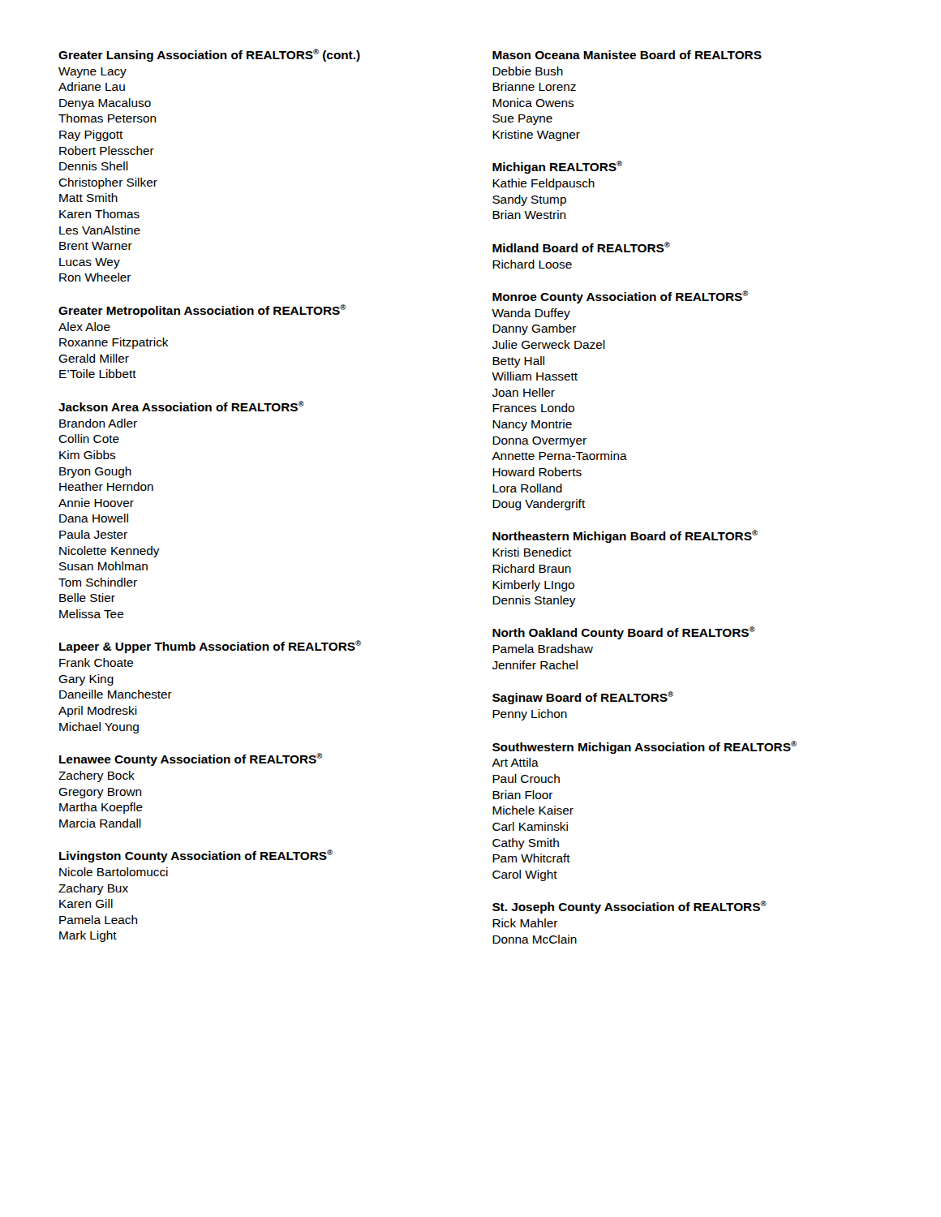Greater Lansing Association of REALTORS® (cont.)
Wayne Lacy
Adriane Lau
Denya Macaluso
Thomas Peterson
Ray Piggott
Robert Plesscher
Dennis Shell
Christopher Silker
Matt Smith
Karen Thomas
Les VanAlstine
Brent Warner
Lucas Wey
Ron Wheeler
Greater Metropolitan Association of REALTORS®
Alex Aloe
Roxanne Fitzpatrick
Gerald Miller
E’Toile Libbett
Jackson Area Association of REALTORS®
Brandon Adler
Collin Cote
Kim Gibbs
Bryon Gough
Heather Herndon
Annie Hoover
Dana Howell
Paula Jester
Nicolette Kennedy
Susan Mohlman
Tom Schindler
Belle Stier
Melissa Tee
Lapeer & Upper Thumb Association of REALTORS®
Frank Choate
Gary King
Daneille Manchester
April Modreski
Michael Young
Lenawee County Association of REALTORS®
Zachery Bock
Gregory Brown
Martha Koepfle
Marcia Randall
Livingston County Association of REALTORS®
Nicole Bartolomucci
Zachary Bux
Karen Gill
Pamela Leach
Mark Light
Mason Oceana Manistee Board of REALTORS
Debbie Bush
Brianne Lorenz
Monica Owens
Sue Payne
Kristine Wagner
Michigan REALTORS®
Kathie Feldpausch
Sandy Stump
Brian Westrin
Midland Board of REALTORS®
Richard Loose
Monroe County Association of REALTORS®
Wanda Duffey
Danny Gamber
Julie Gerweck Dazel
Betty Hall
William Hassett
Joan Heller
Frances Londo
Nancy Montrie
Donna Overmyer
Annette Perna-Taormina
Howard Roberts
Lora Rolland
Doug Vandergrift
Northeastern Michigan Board of REALTORS®
Kristi Benedict
Richard Braun
Kimberly LIngo
Dennis Stanley
North Oakland County Board of REALTORS®
Pamela Bradshaw
Jennifer Rachel
Saginaw Board of REALTORS®
Penny Lichon
Southwestern Michigan Association of REALTORS®
Art Attila
Paul Crouch
Brian Floor
Michele Kaiser
Carl Kaminski
Cathy Smith
Pam Whitcraft
Carol Wight
St. Joseph County Association of REALTORS®
Rick Mahler
Donna McClain